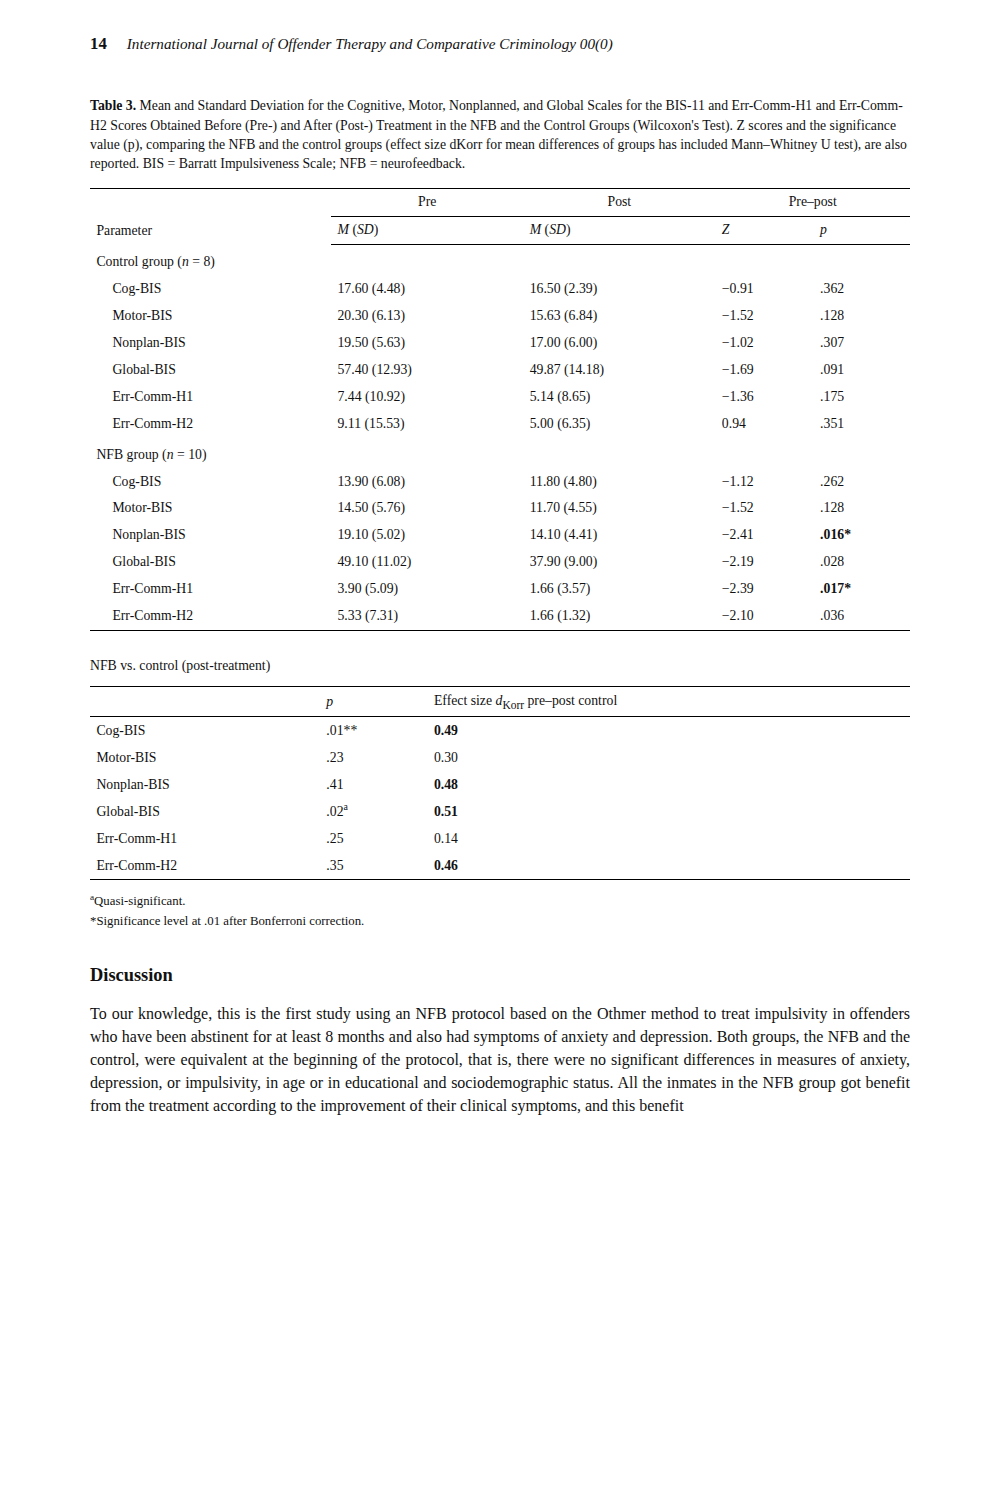14 International Journal of Offender Therapy and Comparative Criminology 00(0)
Table 3. Mean and Standard Deviation for the Cognitive, Motor, Nonplanned, and Global Scales for the BIS-11 and Err-Comm-H1 and Err-Comm-H2 Scores Obtained Before (Pre-) and After (Post-) Treatment in the NFB and the Control Groups (Wilcoxon's Test). Z scores and the significance value (p), comparing the NFB and the control groups (effect size dKorr for mean differences of groups has included Mann–Whitney U test), are also reported. BIS = Barratt Impulsiveness Scale; NFB = neurofeedback.
| Parameter | Pre | Post | Pre–post |
| --- | --- | --- | --- |
| M ( SD ) | M ( SD ) | Z | p |
| Control group ( n = 8) |
| Cog-BIS | 17.60 (4.48) | 16.50 (2.39) | −0.91 | .362 |
| Motor-BIS | 20.30 (6.13) | 15.63 (6.84) | −1.52 | .128 |
| Nonplan-BIS | 19.50 (5.63) | 17.00 (6.00) | −1.02 | .307 |
| Global-BIS | 57.40 (12.93) | 49.87 (14.18) | −1.69 | .091 |
| Err-Comm-H1 | 7.44 (10.92) | 5.14 (8.65) | −1.36 | .175 |
| Err-Comm-H2 | 9.11 (15.53) | 5.00 (6.35) | 0.94 | .351 |
| NFB group ( n = 10) |
| Cog-BIS | 13.90 (6.08) | 11.80 (4.80) | −1.12 | .262 |
| Motor-BIS | 14.50 (5.76) | 11.70 (4.55) | −1.52 | .128 |
| Nonplan-BIS | 19.10 (5.02) | 14.10 (4.41) | −2.41 | .016* |
| Global-BIS | 49.10 (11.02) | 37.90 (9.00) | −2.19 | .028 |
| Err-Comm-H1 | 3.90 (5.09) | 1.66 (3.57) | −2.39 | .017* |
| Err-Comm-H2 | 5.33 (7.31) | 1.66 (1.32) | −2.10 | .036 |
NFB vs. control (post-treatment)
| | p | Effect size d Korr pre–post control |
| --- | --- | --- |
| Cog-BIS | .01** | 0.49 |
| Motor-BIS | .23 | 0.30 |
| Nonplan-BIS | .41 | 0.48 |
| Global-BIS | .02 a | 0.51 |
| Err-Comm-H1 | .25 | 0.14 |
| Err-Comm-H2 | .35 | 0.46 |
aQuasi-significant.
*Significance level at .01 after Bonferroni correction.
Discussion
To our knowledge, this is the first study using an NFB protocol based on the Othmer method to treat impulsivity in offenders who have been abstinent for at least 8 months and also had symptoms of anxiety and depression. Both groups, the NFB and the control, were equivalent at the beginning of the protocol, that is, there were no significant differences in measures of anxiety, depression, or impulsivity, in age or in educational and sociodemographic status. All the inmates in the NFB group got benefit from the treatment according to the improvement of their clinical symptoms, and this benefit